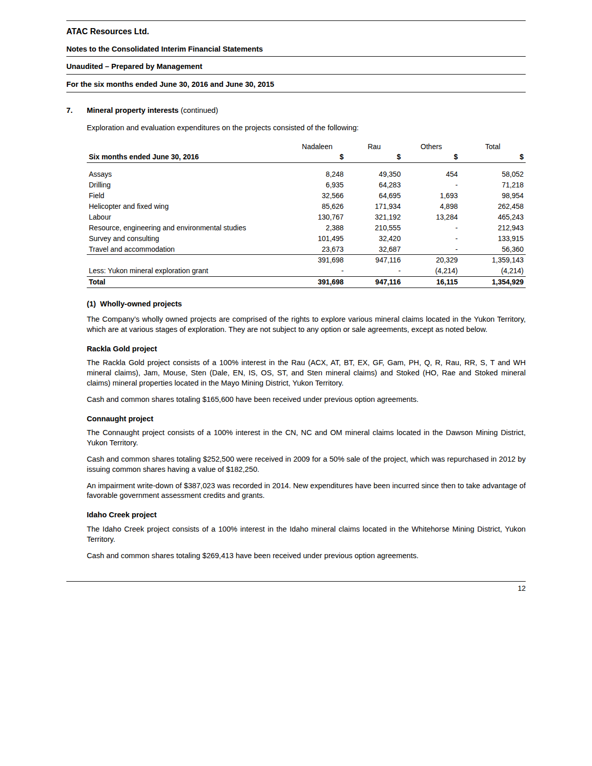ATAC Resources Ltd.
Notes to the Consolidated Interim Financial Statements
Unaudited – Prepared by Management
For the six months ended June 30, 2016 and June 30, 2015
7. Mineral property interests (continued)
Exploration and evaluation expenditures on the projects consisted of the following:
| | Nadaleen | Rau | Others | Total |
| --- | --- | --- | --- | --- |
| Six months ended June 30, 2016 | $ | $ | $ | $ |
| Assays | 8,248 | 49,350 | 454 | 58,052 |
| Drilling | 6,935 | 64,283 | - | 71,218 |
| Field | 32,566 | 64,695 | 1,693 | 98,954 |
| Helicopter and fixed wing | 85,626 | 171,934 | 4,898 | 262,458 |
| Labour | 130,767 | 321,192 | 13,284 | 465,243 |
| Resource, engineering and environmental studies | 2,388 | 210,555 | - | 212,943 |
| Survey and consulting | 101,495 | 32,420 | - | 133,915 |
| Travel and accommodation | 23,673 | 32,687 | - | 56,360 |
| | 391,698 | 947,116 | 20,329 | 1,359,143 |
| Less: Yukon mineral exploration grant | - | - | (4,214) | (4,214) |
| Total | 391,698 | 947,116 | 16,115 | 1,354,929 |
(1) Wholly-owned projects
The Company’s wholly owned projects are comprised of the rights to explore various mineral claims located in the Yukon Territory, which are at various stages of exploration. They are not subject to any option or sale agreements, except as noted below.
Rackla Gold project
The Rackla Gold project consists of a 100% interest in the Rau (ACX, AT, BT, EX, GF, Gam, PH, Q, R, Rau, RR, S, T and WH mineral claims), Jam, Mouse, Sten (Dale, EN, IS, OS, ST, and Sten mineral claims) and Stoked (HO, Rae and Stoked mineral claims) mineral properties located in the Mayo Mining District, Yukon Territory.
Cash and common shares totaling $165,600 have been received under previous option agreements.
Connaught project
The Connaught project consists of a 100% interest in the CN, NC and OM mineral claims located in the Dawson Mining District, Yukon Territory.
Cash and common shares totaling $252,500 were received in 2009 for a 50% sale of the project, which was repurchased in 2012 by issuing common shares having a value of $182,250.
An impairment write-down of $387,023 was recorded in 2014. New expenditures have been incurred since then to take advantage of favorable government assessment credits and grants.
Idaho Creek project
The Idaho Creek project consists of a 100% interest in the Idaho mineral claims located in the Whitehorse Mining District, Yukon Territory.
Cash and common shares totaling $269,413 have been received under previous option agreements.
12